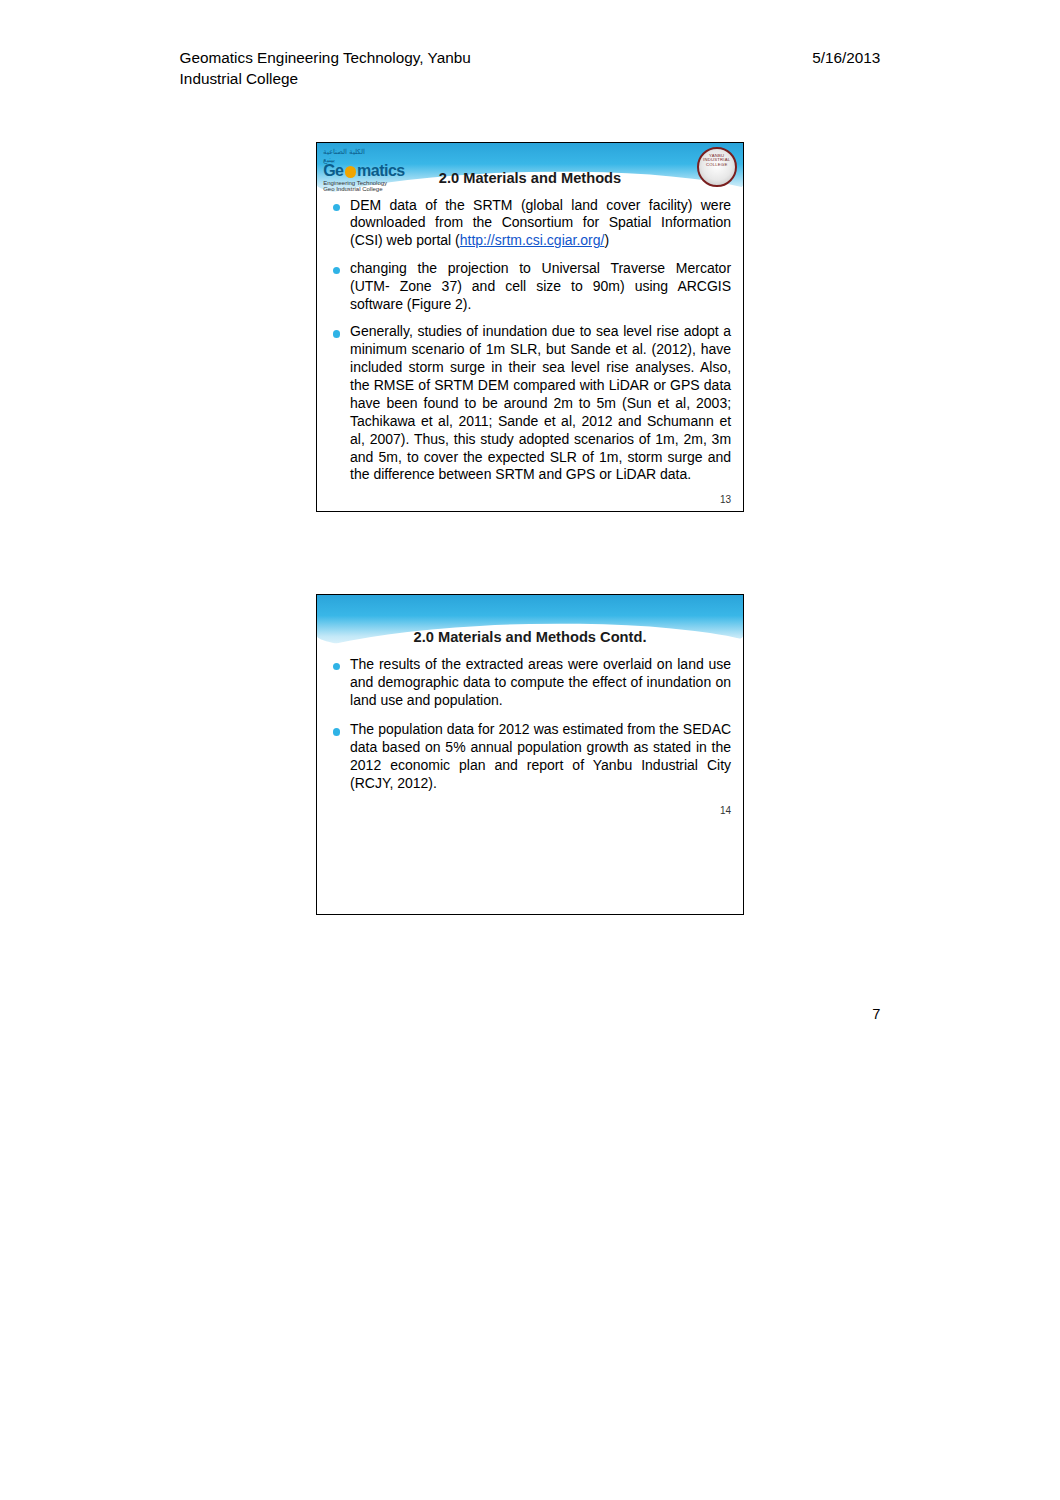Geomatics Engineering Technology, Yanbu
Industrial College
5/16/2013
الكلية الصناعية
بينبع
Ge matics
Engineering Technology
Geo Industrial College
YANBU
INDUSTRIAL
COLLEGE
2.0 Materials and Methods
DEM data of the SRTM (global land cover facility) were downloaded from the Consortium for Spatial Information (CSI) web portal (http://srtm.csi.cgiar.org/)
changing the projection to Universal Traverse Mercator (UTM- Zone 37) and cell size to 90m) using ARCGIS software (Figure 2).
Generally, studies of inundation due to sea level rise adopt a minimum scenario of 1m SLR, but Sande et al. (2012), have included storm surge in their sea level rise analyses. Also, the RMSE of SRTM DEM compared with LiDAR or GPS data have been found to be around 2m to 5m (Sun et al, 2003; Tachikawa et al, 2011; Sande et al, 2012 and Schumann et al, 2007). Thus, this study adopted scenarios of 1m, 2m, 3m and 5m, to cover the expected SLR of 1m, storm surge and the difference between SRTM and GPS or LiDAR data.
13
2.0 Materials and Methods Contd.
The results of the extracted areas were overlaid on land use and demographic data to compute the effect of inundation on land use and population.
The population data for 2012 was estimated from the SEDAC data based on 5% annual population growth as stated in the 2012 economic plan and report of Yanbu Industrial City (RCJY, 2012).
14
7